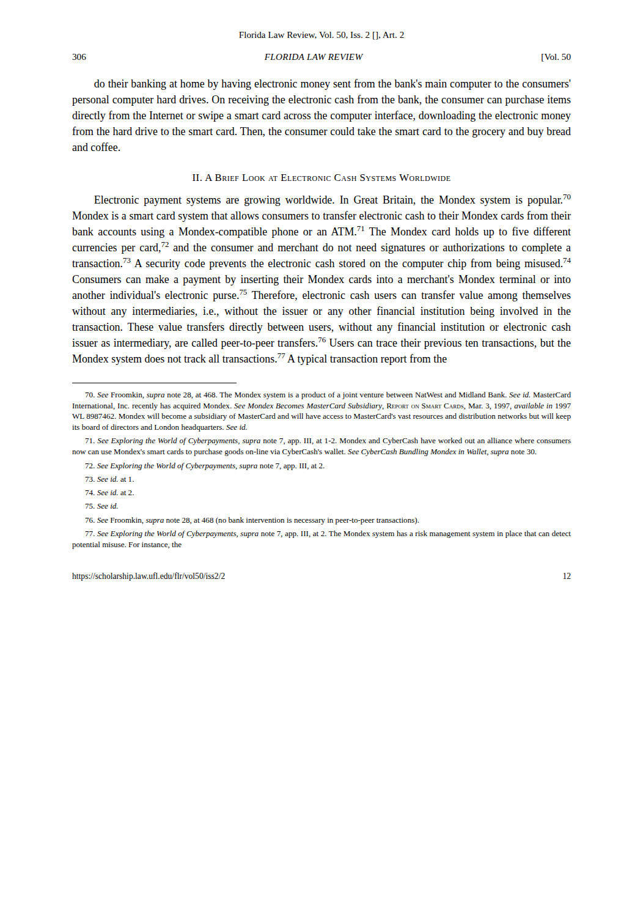Florida Law Review, Vol. 50, Iss. 2 [], Art. 2
306 FLORIDA LAW REVIEW [Vol. 50
do their banking at home by having electronic money sent from the bank's main computer to the consumers' personal computer hard drives. On receiving the electronic cash from the bank, the consumer can purchase items directly from the Internet or swipe a smart card across the computer interface, downloading the electronic money from the hard drive to the smart card. Then, the consumer could take the smart card to the grocery and buy bread and coffee.
II. A Brief Look at Electronic Cash Systems Worldwide
Electronic payment systems are growing worldwide. In Great Britain, the Mondex system is popular.70 Mondex is a smart card system that allows consumers to transfer electronic cash to their Mondex cards from their bank accounts using a Mondex-compatible phone or an ATM.71 The Mondex card holds up to five different currencies per card,72 and the consumer and merchant do not need signatures or authorizations to complete a transaction.73 A security code prevents the electronic cash stored on the computer chip from being misused.74 Consumers can make a payment by inserting their Mondex cards into a merchant's Mondex terminal or into another individual's electronic purse.75 Therefore, electronic cash users can transfer value among themselves without any intermediaries, i.e., without the issuer or any other financial institution being involved in the transaction. These value transfers directly between users, without any financial institution or electronic cash issuer as intermediary, are called peer-to-peer transfers.76 Users can trace their previous ten transactions, but the Mondex system does not track all transactions.77 A typical transaction report from the
70. See Froomkin, supra note 28, at 468. The Mondex system is a product of a joint venture between NatWest and Midland Bank. See id. MasterCard International, Inc. recently has acquired Mondex. See Mondex Becomes MasterCard Subsidiary, Report on Smart Cards, Mar. 3, 1997, available in 1997 WL 8987462. Mondex will become a subsidiary of MasterCard and will have access to MasterCard's vast resources and distribution networks but will keep its board of directors and London headquarters. See id.
71. See Exploring the World of Cyberpayments, supra note 7, app. III, at 1-2. Mondex and CyberCash have worked out an alliance where consumers now can use Mondex's smart cards to purchase goods on-line via CyberCash's wallet. See CyberCash Bundling Mondex in Wallet, supra note 30.
72. See Exploring the World of Cyberpayments, supra note 7, app. III, at 2.
73. See id. at 1.
74. See id. at 2.
75. See id.
76. See Froomkin, supra note 28, at 468 (no bank intervention is necessary in peer-to-peer transactions).
77. See Exploring the World of Cyberpayments, supra note 7, app. III, at 2. The Mondex system has a risk management system in place that can detect potential misuse. For instance, the
https://scholarship.law.ufl.edu/flr/vol50/iss2/2 12